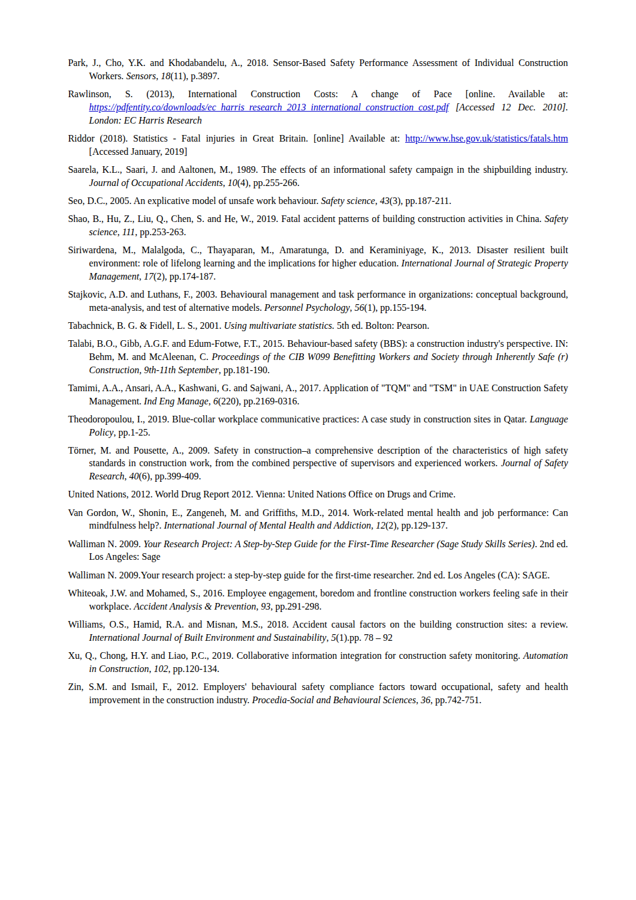Park, J., Cho, Y.K. and Khodabandelu, A., 2018. Sensor-Based Safety Performance Assessment of Individual Construction Workers. Sensors, 18(11), p.3897.
Rawlinson, S. (2013), International Construction Costs: A change of Pace [online. Available at: https://pdfentity.co/downloads/ec_harris_research_2013_international_construction_cost.pdf [Accessed 12 Dec. 2010]. London: EC Harris Research
Riddor (2018). Statistics - Fatal injuries in Great Britain. [online] Available at: http://www.hse.gov.uk/statistics/fatals.htm [Accessed January, 2019]
Saarela, K.L., Saari, J. and Aaltonen, M., 1989. The effects of an informational safety campaign in the shipbuilding industry. Journal of Occupational Accidents, 10(4), pp.255-266.
Seo, D.C., 2005. An explicative model of unsafe work behaviour. Safety science, 43(3), pp.187-211.
Shao, B., Hu, Z., Liu, Q., Chen, S. and He, W., 2019. Fatal accident patterns of building construction activities in China. Safety science, 111, pp.253-263.
Siriwardena, M., Malalgoda, C., Thayaparan, M., Amaratunga, D. and Keraminiyage, K., 2013. Disaster resilient built environment: role of lifelong learning and the implications for higher education. International Journal of Strategic Property Management, 17(2), pp.174-187.
Stajkovic, A.D. and Luthans, F., 2003. Behavioural management and task performance in organizations: conceptual background, meta-analysis, and test of alternative models. Personnel Psychology, 56(1), pp.155-194.
Tabachnick, B. G. & Fidell, L. S., 2001. Using multivariate statistics. 5th ed. Bolton: Pearson.
Talabi, B.O., Gibb, A.G.F. and Edum-Fotwe, F.T., 2015. Behaviour-based safety (BBS): a construction industry's perspective. IN: Behm, M. and McAleenan, C. Proceedings of the CIB W099 Benefitting Workers and Society through Inherently Safe (r) Construction, 9th-11th September, pp.181-190.
Tamimi, A.A., Ansari, A.A., Kashwani, G. and Sajwani, A., 2017. Application of "TQM" and "TSM" in UAE Construction Safety Management. Ind Eng Manage, 6(220), pp.2169-0316.
Theodoropoulou, I., 2019. Blue-collar workplace communicative practices: A case study in construction sites in Qatar. Language Policy, pp.1-25.
Törner, M. and Pousette, A., 2009. Safety in construction–a comprehensive description of the characteristics of high safety standards in construction work, from the combined perspective of supervisors and experienced workers. Journal of Safety Research, 40(6), pp.399-409.
United Nations, 2012. World Drug Report 2012. Vienna: United Nations Office on Drugs and Crime.
Van Gordon, W., Shonin, E., Zangeneh, M. and Griffiths, M.D., 2014. Work-related mental health and job performance: Can mindfulness help?. International Journal of Mental Health and Addiction, 12(2), pp.129-137.
Walliman N. 2009. Your Research Project: A Step-by-Step Guide for the First-Time Researcher (Sage Study Skills Series). 2nd ed. Los Angeles: Sage
Walliman N. 2009.Your research project: a step-by-step guide for the first-time researcher. 2nd ed. Los Angeles (CA): SAGE.
Whiteoak, J.W. and Mohamed, S., 2016. Employee engagement, boredom and frontline construction workers feeling safe in their workplace. Accident Analysis & Prevention, 93, pp.291-298.
Williams, O.S., Hamid, R.A. and Misnan, M.S., 2018. Accident causal factors on the building construction sites: a review. International Journal of Built Environment and Sustainability, 5(1).pp. 78 – 92
Xu, Q., Chong, H.Y. and Liao, P.C., 2019. Collaborative information integration for construction safety monitoring. Automation in Construction, 102, pp.120-134.
Zin, S.M. and Ismail, F., 2012. Employers' behavioural safety compliance factors toward occupational, safety and health improvement in the construction industry. Procedia-Social and Behavioural Sciences, 36, pp.742-751.